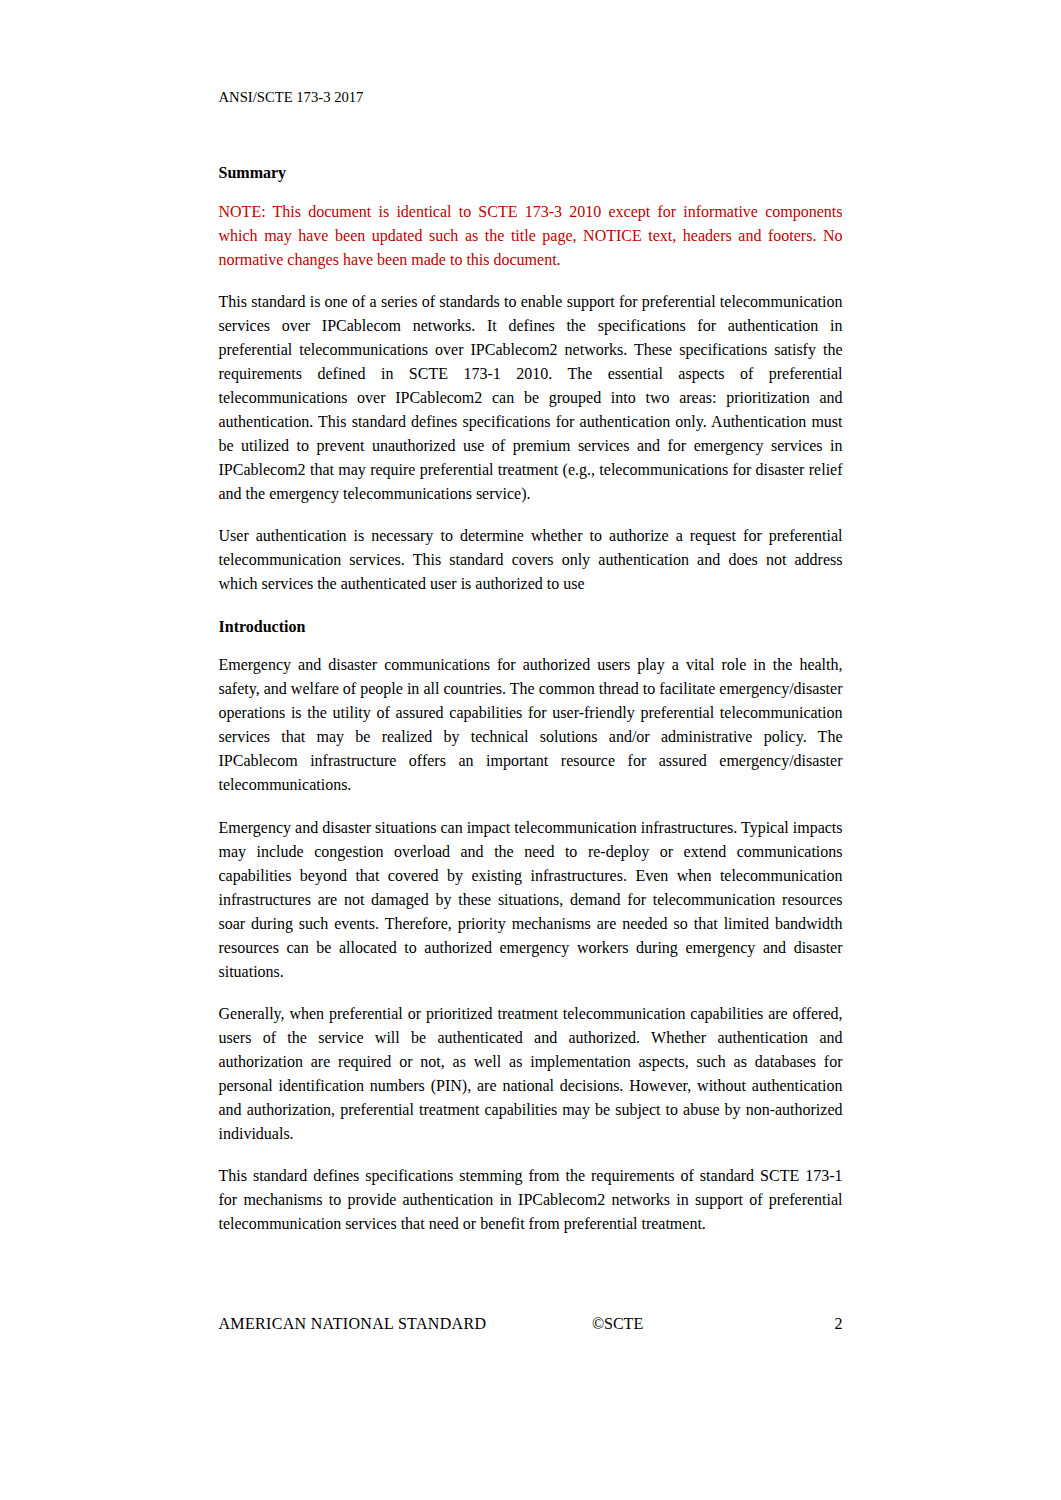ANSI/SCTE 173-3 2017
Summary
NOTE: This document is identical to SCTE 173-3 2010 except for informative components which may have been updated such as the title page, NOTICE text, headers and footers. No normative changes have been made to this document.
This standard is one of a series of standards to enable support for preferential telecommunication services over IPCablecom networks. It defines the specifications for authentication in preferential telecommunications over IPCablecom2 networks. These specifications satisfy the requirements defined in SCTE 173-1 2010. The essential aspects of preferential telecommunications over IPCablecom2 can be grouped into two areas: prioritization and authentication. This standard defines specifications for authentication only. Authentication must be utilized to prevent unauthorized use of premium services and for emergency services in IPCablecom2 that may require preferential treatment (e.g., telecommunications for disaster relief and the emergency telecommunications service).
User authentication is necessary to determine whether to authorize a request for preferential telecommunication services. This standard covers only authentication and does not address which services the authenticated user is authorized to use
Introduction
Emergency and disaster communications for authorized users play a vital role in the health, safety, and welfare of people in all countries. The common thread to facilitate emergency/disaster operations is the utility of assured capabilities for user-friendly preferential telecommunication services that may be realized by technical solutions and/or administrative policy. The IPCablecom infrastructure offers an important resource for assured emergency/disaster telecommunications.
Emergency and disaster situations can impact telecommunication infrastructures. Typical impacts may include congestion overload and the need to re-deploy or extend communications capabilities beyond that covered by existing infrastructures. Even when telecommunication infrastructures are not damaged by these situations, demand for telecommunication resources soar during such events. Therefore, priority mechanisms are needed so that limited bandwidth resources can be allocated to authorized emergency workers during emergency and disaster situations.
Generally, when preferential or prioritized treatment telecommunication capabilities are offered, users of the service will be authenticated and authorized. Whether authentication and authorization are required or not, as well as implementation aspects, such as databases for personal identification numbers (PIN), are national decisions. However, without authentication and authorization, preferential treatment capabilities may be subject to abuse by non-authorized individuals.
This standard defines specifications stemming from the requirements of standard SCTE 173-1 for mechanisms to provide authentication in IPCablecom2 networks in support of preferential telecommunication services that need or benefit from preferential treatment.
AMERICAN NATIONAL STANDARD
©SCTE
2